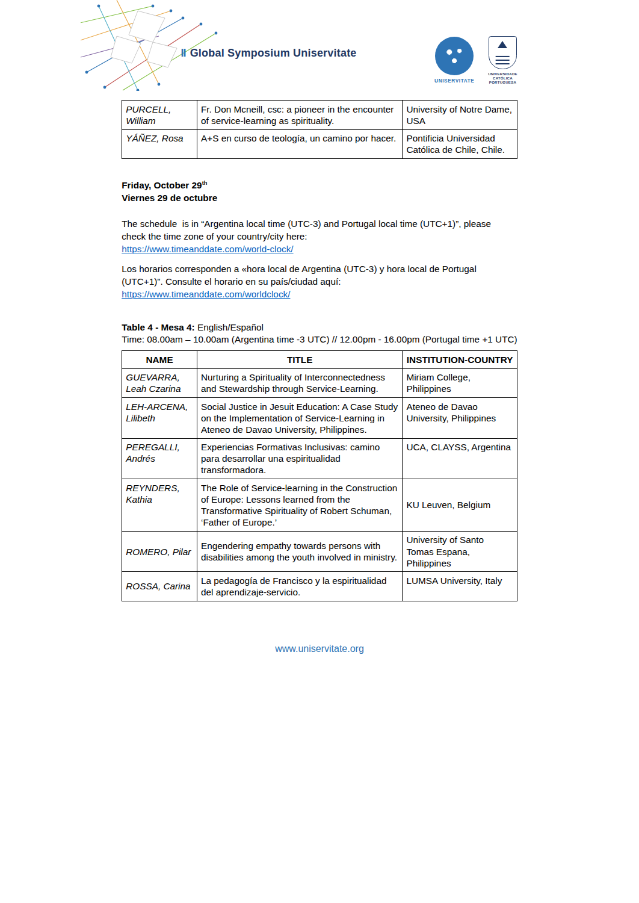II Global Symposium Uniservitate
UNISERVITATE
UNIVERSIDADE
CATÓLICA
PORTUGUESA
| PURCELL, William | Fr. Don Mcneill, csc: a pioneer in the encounter of service-learning as spirituality. | University of Notre Dame, USA |
| YÁÑEZ, Rosa | A+S en curso de teología, un camino por hacer. | Pontificia Universidad Católica de Chile, Chile. |
Friday, October 29th
Viernes 29 de octubre
The schedule is in “Argentina local time (UTC-3) and Portugal local time (UTC+1)”, please check the time zone of your country/city here:
https://www.timeanddate.com/world-clock/
Los horarios corresponden a «hora local de Argentina (UTC-3) y hora local de Portugal (UTC+1)”. Consulte el horario en su país/ciudad aquí:
https://www.timeanddate.com/worldclock/
Table 4 - Mesa 4: English/Español
Time: 08.00am – 10.00am (Argentina time -3 UTC) // 12.00pm - 16.00pm (Portugal time +1 UTC)
| NAME | TITLE | INSTITUTION-COUNTRY |
| --- | --- | --- |
| GUEVARRA, Leah Czarina | Nurturing a Spirituality of Interconnectedness and Stewardship through Service-Learning. | Miriam College, Philippines |
| LEH-ARCENA, Lilibeth | Social Justice in Jesuit Education: A Case Study on the Implementation of Service-Learning in Ateneo de Davao University, Philippines. | Ateneo de Davao University, Philippines |
| PEREGALLI, Andrés | Experiencias Formativas Inclusivas: camino para desarrollar una espiritualidad transformadora. | UCA, CLAYSS, Argentina |
| REYNDERS, Kathia | The Role of Service-learning in the Construction of Europe: Lessons learned from the Transformative Spirituality of Robert Schuman, ‘Father of Europe.’ | KU Leuven, Belgium |
| ROMERO, Pilar | Engendering empathy towards persons with disabilities among the youth involved in ministry. | University of Santo Tomas Espana, Philippines |
| ROSSA, Carina | La pedagogía de Francisco y la espiritualidad del aprendizaje-servicio. | LUMSA University, Italy |
www.uniservitate.org